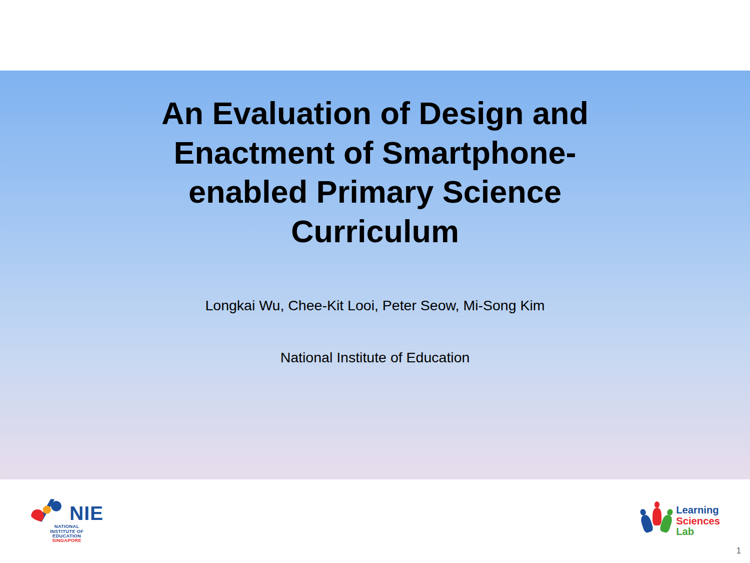An Evaluation of Design and Enactment of Smartphone-enabled Primary Science Curriculum
Longkai Wu, Chee-Kit Looi, Peter Seow, Mi-Song Kim
National Institute of Education
NIE
NATIONAL
INSTITUTE OF
EDUCATION
SINGAPORE
Learning
Sciences
Lab
1